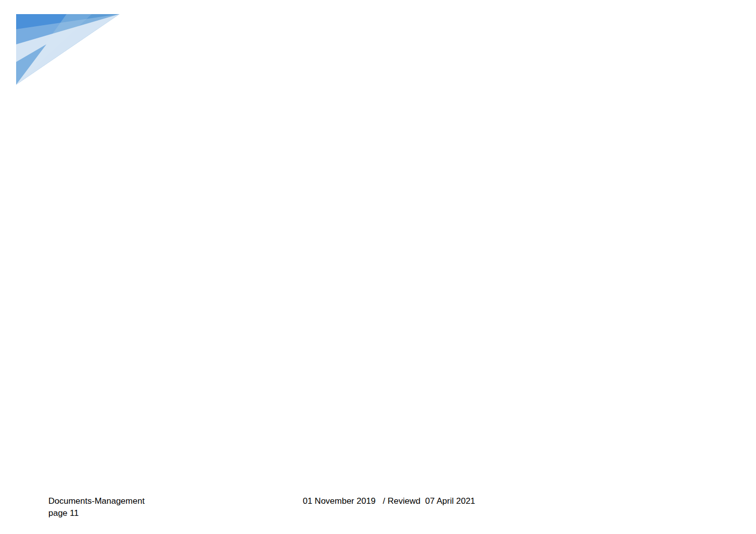Documents-Management page 11 01 November 2019 / Reviewd 07 April 2021